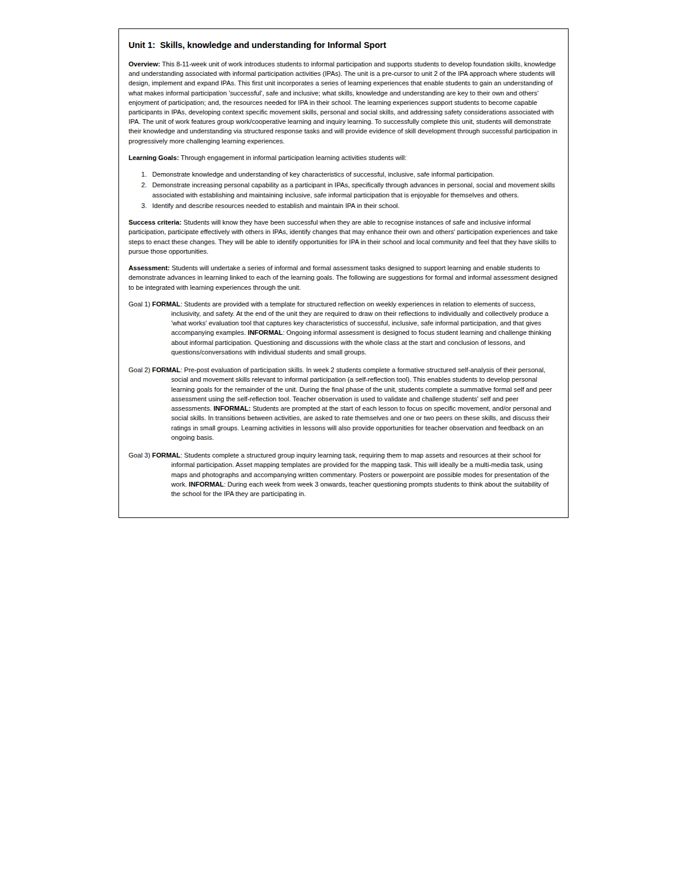Unit 1: Skills, knowledge and understanding for Informal Sport
Overview: This 8-11-week unit of work introduces students to informal participation and supports students to develop foundation skills, knowledge and understanding associated with informal participation activities (IPAs). The unit is a pre-cursor to unit 2 of the IPA approach where students will design, implement and expand IPAs. This first unit incorporates a series of learning experiences that enable students to gain an understanding of what makes informal participation 'successful', safe and inclusive; what skills, knowledge and understanding are key to their own and others' enjoyment of participation; and, the resources needed for IPA in their school. The learning experiences support students to become capable participants in IPAs, developing context specific movement skills, personal and social skills, and addressing safety considerations associated with IPA. The unit of work features group work/cooperative learning and inquiry learning. To successfully complete this unit, students will demonstrate their knowledge and understanding via structured response tasks and will provide evidence of skill development through successful participation in progressively more challenging learning experiences.
Learning Goals: Through engagement in informal participation learning activities students will:
Demonstrate knowledge and understanding of key characteristics of successful, inclusive, safe informal participation.
Demonstrate increasing personal capability as a participant in IPAs, specifically through advances in personal, social and movement skills associated with establishing and maintaining inclusive, safe informal participation that is enjoyable for themselves and others.
Identify and describe resources needed to establish and maintain IPA in their school.
Success criteria: Students will know they have been successful when they are able to recognise instances of safe and inclusive informal participation, participate effectively with others in IPAs, identify changes that may enhance their own and others' participation experiences and take steps to enact these changes. They will be able to identify opportunities for IPA in their school and local community and feel that they have skills to pursue those opportunities.
Assessment: Students will undertake a series of informal and formal assessment tasks designed to support learning and enable students to demonstrate advances in learning linked to each of the learning goals. The following are suggestions for formal and informal assessment designed to be integrated with learning experiences through the unit.
Goal 1) FORMAL: Students are provided with a template for structured reflection on weekly experiences in relation to elements of success, inclusivity, and safety. At the end of the unit they are required to draw on their reflections to individually and collectively produce a 'what works' evaluation tool that captures key characteristics of successful, inclusive, safe informal participation, and that gives accompanying examples. INFORMAL: Ongoing informal assessment is designed to focus student learning and challenge thinking about informal participation. Questioning and discussions with the whole class at the start and conclusion of lessons, and questions/conversations with individual students and small groups.
Goal 2) FORMAL: Pre-post evaluation of participation skills. In week 2 students complete a formative structured self-analysis of their personal, social and movement skills relevant to informal participation (a self-reflection tool). This enables students to develop personal learning goals for the remainder of the unit. During the final phase of the unit, students complete a summative formal self and peer assessment using the self-reflection tool. Teacher observation is used to validate and challenge students' self and peer assessments. INFORMAL: Students are prompted at the start of each lesson to focus on specific movement, and/or personal and social skills. In transitions between activities, are asked to rate themselves and one or two peers on these skills, and discuss their ratings in small groups. Learning activities in lessons will also provide opportunities for teacher observation and feedback on an ongoing basis.
Goal 3) FORMAL: Students complete a structured group inquiry learning task, requiring them to map assets and resources at their school for informal participation. Asset mapping templates are provided for the mapping task. This will ideally be a multi-media task, using maps and photographs and accompanying written commentary. Posters or powerpoint are possible modes for presentation of the work. INFORMAL: During each week from week 3 onwards, teacher questioning prompts students to think about the suitability of the school for the IPA they are participating in.